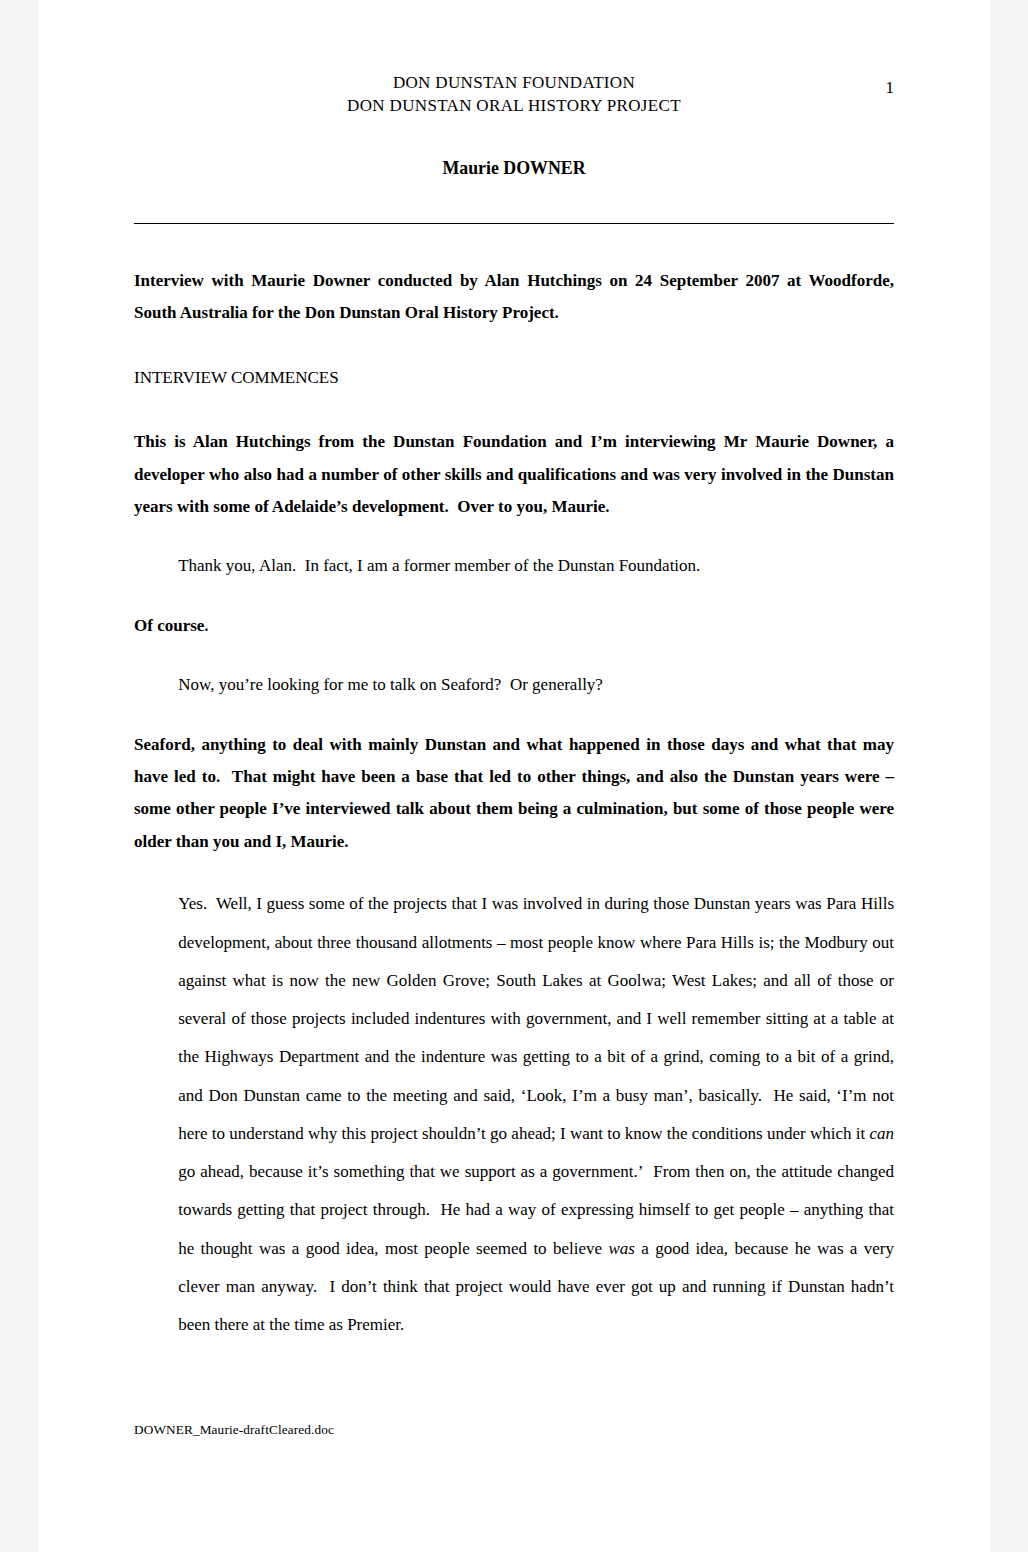1
DON DUNSTAN FOUNDATION
DON DUNSTAN ORAL HISTORY PROJECT
Maurie DOWNER
Interview with Maurie Downer conducted by Alan Hutchings on 24 September 2007 at Woodforde, South Australia for the Don Dunstan Oral History Project.
INTERVIEW COMMENCES
This is Alan Hutchings from the Dunstan Foundation and I’m interviewing Mr Maurie Downer, a developer who also had a number of other skills and qualifications and was very involved in the Dunstan years with some of Adelaide’s development. Over to you, Maurie.
Thank you, Alan. In fact, I am a former member of the Dunstan Foundation.
Of course.
Now, you’re looking for me to talk on Seaford? Or generally?
Seaford, anything to deal with mainly Dunstan and what happened in those days and what that may have led to. That might have been a base that led to other things, and also the Dunstan years were – some other people I’ve interviewed talk about them being a culmination, but some of those people were older than you and I, Maurie.
Yes. Well, I guess some of the projects that I was involved in during those Dunstan years was Para Hills development, about three thousand allotments – most people know where Para Hills is; the Modbury out against what is now the new Golden Grove; South Lakes at Goolwa; West Lakes; and all of those or several of those projects included indentures with government, and I well remember sitting at a table at the Highways Department and the indenture was getting to a bit of a grind, coming to a bit of a grind, and Don Dunstan came to the meeting and said, ‘Look, I’m a busy man’, basically. He said, ‘I’m not here to understand why this project shouldn’t go ahead; I want to know the conditions under which it can go ahead, because it’s something that we support as a government.’ From then on, the attitude changed towards getting that project through. He had a way of expressing himself to get people – anything that he thought was a good idea, most people seemed to believe was a good idea, because he was a very clever man anyway. I don’t think that project would have ever got up and running if Dunstan hadn’t been there at the time as Premier.
DOWNER_Maurie-draftCleared.doc